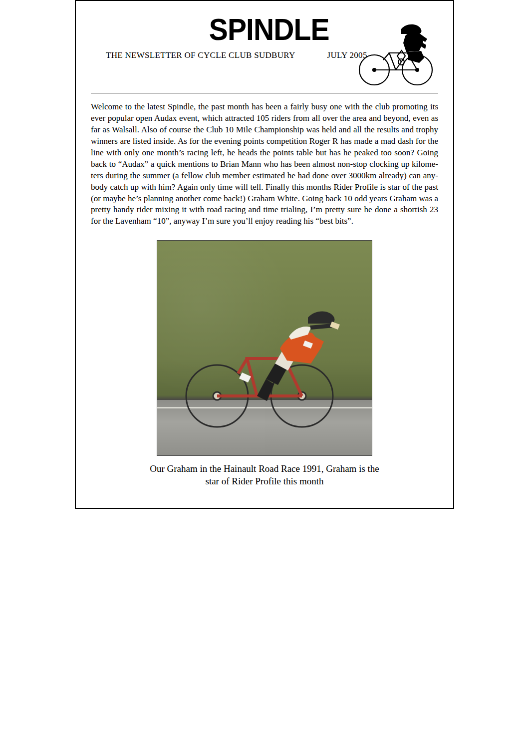Spindle
THE NEWSLETTER OF CYCLE CLUB SUDBURY JULY 2005
Welcome to the latest Spindle, the past month has been a fairly busy one with the club promoting its ever popular open Audax event, which attracted 105 riders from all over the area and beyond, even as far as Walsall. Also of course the Club 10 Mile Championship was held and all the results and trophy winners are listed inside. As for the evening points competition Roger R has made a mad dash for the line with only one month’s racing left, he heads the points table but has he peaked too soon? Going back to “Audax” a quick mentions to Brian Mann who has been almost non-stop clocking up kilometers during the summer (a fellow club member estimated he had done over 3000km already) can anybody catch up with him? Again only time will tell. Finally this months Rider Profile is star of the past (or maybe he’s planning another come back!) Graham White. Going back 10 odd years Graham was a pretty handy rider mixing it with road racing and time trialing, I’m pretty sure he done a shortish 23 for the Lavenham “10”, anyway I’m sure you’ll enjoy reading his “best bits”.
Our Graham in the Hainault Road Race 1991, Graham is the
star of Rider Profile this month